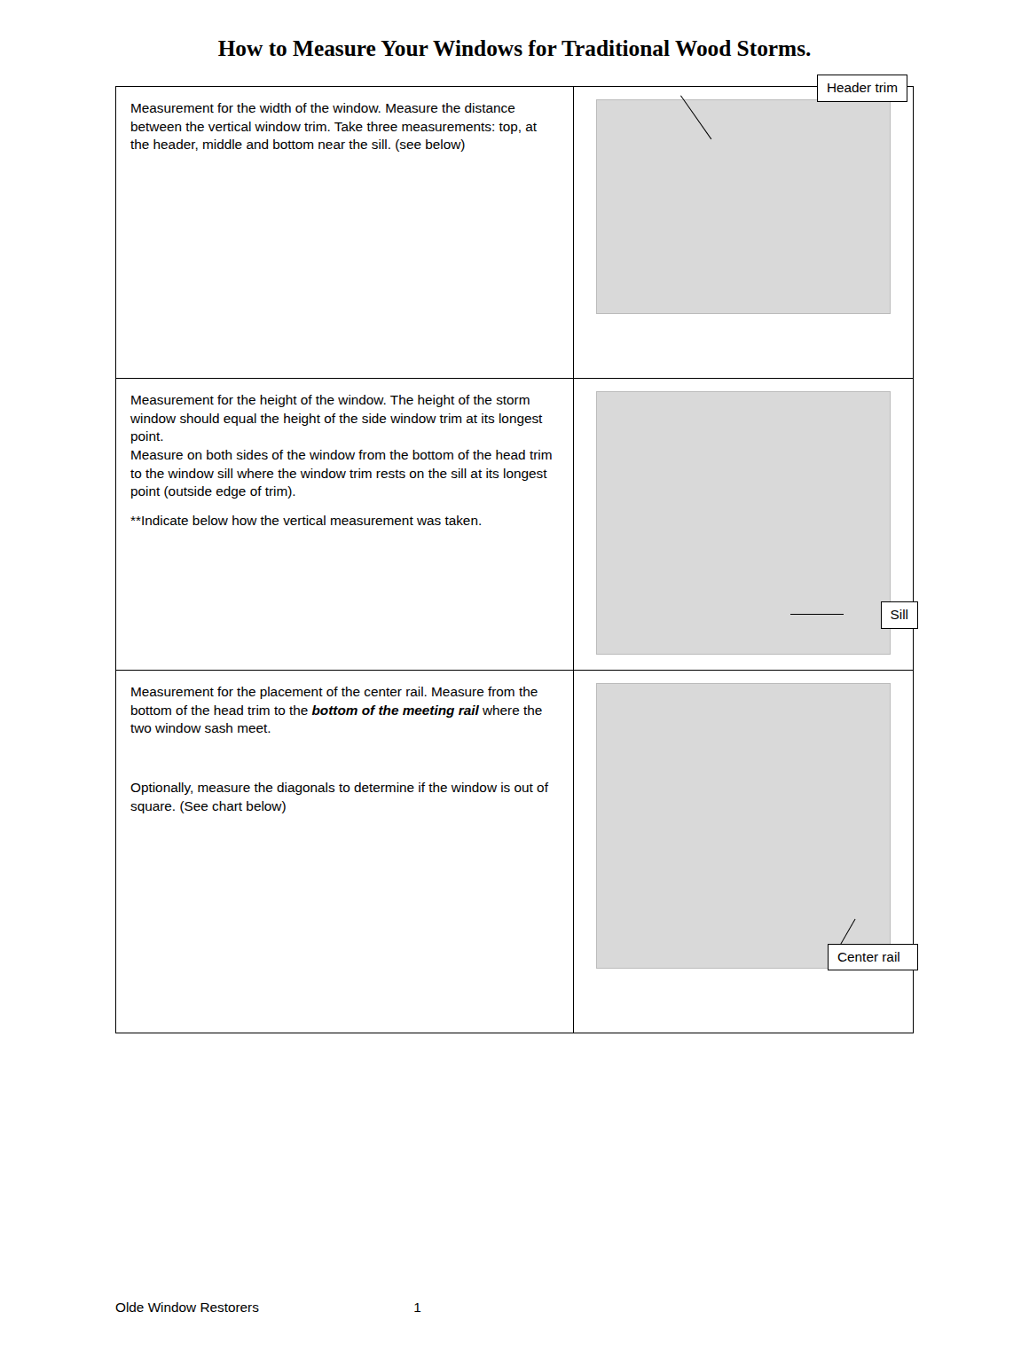How to Measure Your Windows for Traditional Wood Storms.
| Measurement for the width of the window. Measure the distance between the vertical window trim. Take three measurements: top, at the header, middle and bottom near the sill. (see below) | Header trim |
| Measurement for the height of the window. The height of the storm window should equal the height of the side window trim at its longest point. Measure on both sides of the window from the bottom of the head trim to the window sill where the window trim rests on the sill at its longest point (outside edge of trim). **Indicate below how the vertical measurement was taken. | Sill |
| Measurement for the placement of the center rail. Measure from the bottom of the head trim to the bottom of the meeting rail where the two window sash meet. Optionally, measure the diagonals to determine if the window is out of square. (See chart below) | Center rail |
Olde Window Restorers 1